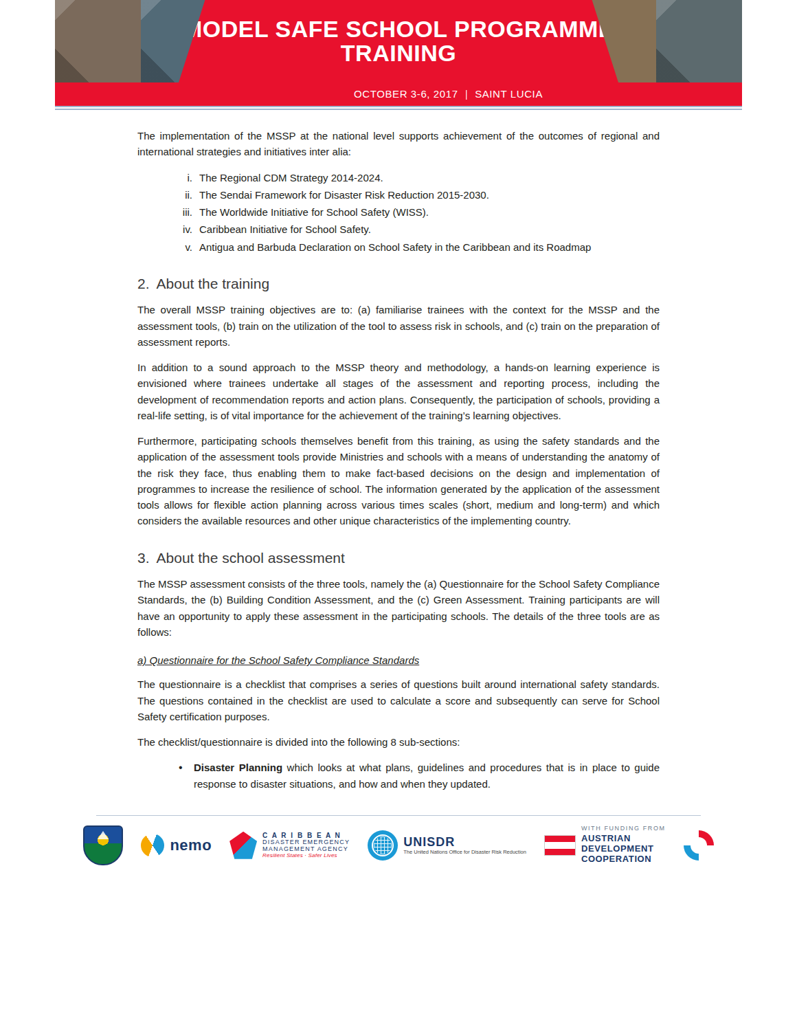Model Safe School Programme Training
October 3-6, 2017|Saint Lucia
The implementation of the MSSP at the national level supports achievement of the outcomes of regional and international strategies and initiatives inter alia:
The Regional CDM Strategy 2014-2024.
The Sendai Framework for Disaster Risk Reduction 2015-2030.
The Worldwide Initiative for School Safety (WISS).
Caribbean Initiative for School Safety.
Antigua and Barbuda Declaration on School Safety in the Caribbean and its Roadmap
2. About the training
The overall MSSP training objectives are to: (a) familiarise trainees with the context for the MSSP and the assessment tools, (b) train on the utilization of the tool to assess risk in schools, and (c) train on the preparation of assessment reports.
In addition to a sound approach to the MSSP theory and methodology, a hands-on learning experience is envisioned where trainees undertake all stages of the assessment and reporting process, including the development of recommendation reports and action plans. Consequently, the participation of schools, providing a real-life setting, is of vital importance for the achievement of the training’s learning objectives.
Furthermore, participating schools themselves benefit from this training, as using the safety standards and the application of the assessment tools provide Ministries and schools with a means of understanding the anatomy of the risk they face, thus enabling them to make fact-based decisions on the design and implementation of programmes to increase the resilience of school. The information generated by the application of the assessment tools allows for flexible action planning across various times scales (short, medium and long-term) and which considers the available resources and other unique characteristics of the implementing country.
3. About the school assessment
The MSSP assessment consists of the three tools, namely the (a) Questionnaire for the School Safety Compliance Standards, the (b) Building Condition Assessment, and the (c) Green Assessment. Training participants are will have an opportunity to apply these assessment in the participating schools. The details of the three tools are as follows:
a) Questionnaire for the School Safety Compliance Standards
The questionnaire is a checklist that comprises a series of questions built around international safety standards. The questions contained in the checklist are used to calculate a score and subsequently can serve for School Safety certification purposes.
The checklist/questionnaire is divided into the following 8 sub-sections:
Disaster Planning which looks at what plans, guidelines and procedures that is in place to guide response to disaster situations, and how and when they updated.
nemo
C A R I B B E A N DISASTER EMERGENCY
MANAGEMENT AGENCY Resilient States · Safer Lives
UNISDR The United Nations Office for Disaster Risk Reduction
With funding from
Austrian
Development
Cooperation